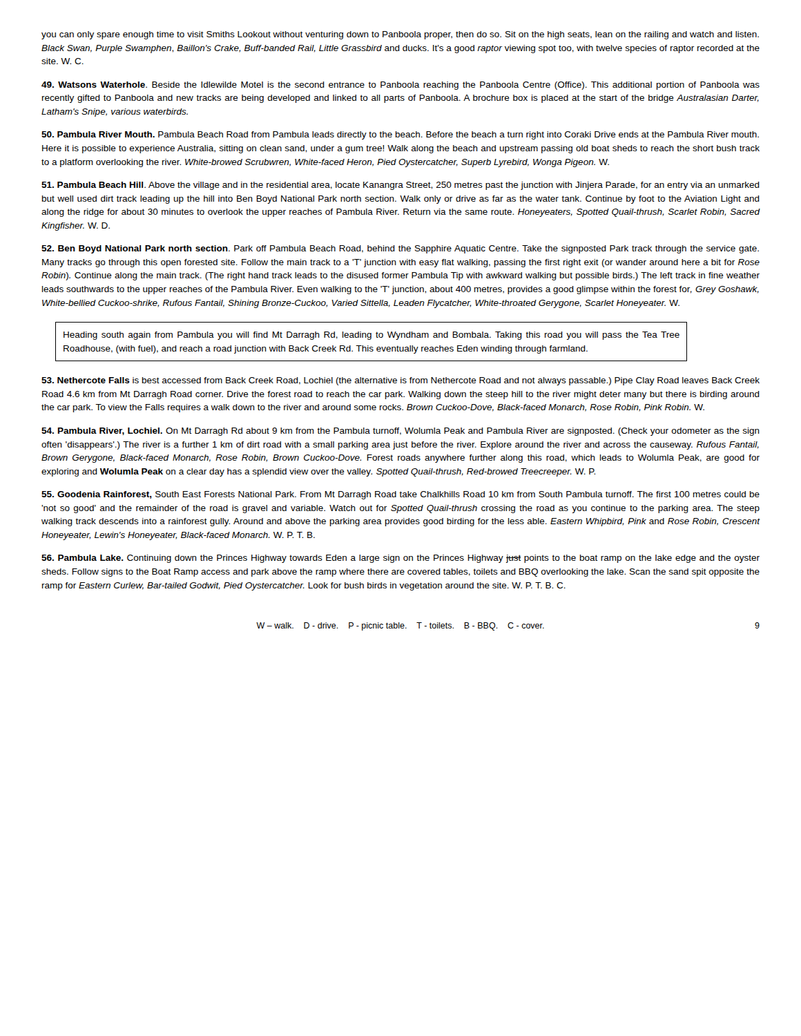you can only spare enough time to visit Smiths Lookout without venturing down to Panboola proper, then do so. Sit on the high seats, lean on the railing and watch and listen. Black Swan, Purple Swamphen, Baillon's Crake, Buff-banded Rail, Little Grassbird and ducks. It's a good raptor viewing spot too, with twelve species of raptor recorded at the site. W. C.
49. Watsons Waterhole. Beside the Idlewilde Motel is the second entrance to Panboola reaching the Panboola Centre (Office). This additional portion of Panboola was recently gifted to Panboola and new tracks are being developed and linked to all parts of Panboola. A brochure box is placed at the start of the bridge Australasian Darter, Latham's Snipe, various waterbirds.
50. Pambula River Mouth. Pambula Beach Road from Pambula leads directly to the beach. Before the beach a turn right into Coraki Drive ends at the Pambula River mouth. Here it is possible to experience Australia, sitting on clean sand, under a gum tree! Walk along the beach and upstream passing old boat sheds to reach the short bush track to a platform overlooking the river. White-browed Scrubwren, White-faced Heron, Pied Oystercatcher, Superb Lyrebird, Wonga Pigeon. W.
51. Pambula Beach Hill. Above the village and in the residential area, locate Kanangra Street, 250 metres past the junction with Jinjera Parade, for an entry via an unmarked but well used dirt track leading up the hill into Ben Boyd National Park north section. Walk only or drive as far as the water tank. Continue by foot to the Aviation Light and along the ridge for about 30 minutes to overlook the upper reaches of Pambula River. Return via the same route. Honeyeaters, Spotted Quail-thrush, Scarlet Robin, Sacred Kingfisher. W. D.
52. Ben Boyd National Park north section. Park off Pambula Beach Road, behind the Sapphire Aquatic Centre. Take the signposted Park track through the service gate. Many tracks go through this open forested site. Follow the main track to a 'T' junction with easy flat walking, passing the first right exit (or wander around here a bit for Rose Robin). Continue along the main track. (The right hand track leads to the disused former Pambula Tip with awkward walking but possible birds.) The left track in fine weather leads southwards to the upper reaches of the Pambula River. Even walking to the 'T' junction, about 400 metres, provides a good glimpse within the forest for, Grey Goshawk, White-bellied Cuckoo-shrike, Rufous Fantail, Shining Bronze-Cuckoo, Varied Sittella, Leaden Flycatcher, White-throated Gerygone, Scarlet Honeyeater. W.
Heading south again from Pambula you will find Mt Darragh Rd, leading to Wyndham and Bombala. Taking this road you will pass the Tea Tree Roadhouse, (with fuel), and reach a road junction with Back Creek Rd. This eventually reaches Eden winding through farmland.
53. Nethercote Falls is best accessed from Back Creek Road, Lochiel (the alternative is from Nethercote Road and not always passable.) Pipe Clay Road leaves Back Creek Road 4.6 km from Mt Darragh Road corner. Drive the forest road to reach the car park. Walking down the steep hill to the river might deter many but there is birding around the car park. To view the Falls requires a walk down to the river and around some rocks. Brown Cuckoo-Dove, Black-faced Monarch, Rose Robin, Pink Robin. W.
54. Pambula River, Lochiel. On Mt Darragh Rd about 9 km from the Pambula turnoff, Wolumla Peak and Pambula River are signposted. (Check your odometer as the sign often 'disappears'.) The river is a further 1 km of dirt road with a small parking area just before the river. Explore around the river and across the causeway. Rufous Fantail, Brown Gerygone, Black-faced Monarch, Rose Robin, Brown Cuckoo-Dove. Forest roads anywhere further along this road, which leads to Wolumla Peak, are good for exploring and Wolumla Peak on a clear day has a splendid view over the valley. Spotted Quail-thrush, Red-browed Treecreeper. W. P.
55. Goodenia Rainforest, South East Forests National Park. From Mt Darragh Road take Chalkhills Road 10 km from South Pambula turnoff. The first 100 metres could be 'not so good' and the remainder of the road is gravel and variable. Watch out for Spotted Quail-thrush crossing the road as you continue to the parking area. The steep walking track descends into a rainforest gully. Around and above the parking area provides good birding for the less able. Eastern Whipbird, Pink and Rose Robin, Crescent Honeyeater, Lewin's Honeyeater, Black-faced Monarch. W. P. T. B.
56. Pambula Lake. Continuing down the Princes Highway towards Eden a large sign on the Princes Highway just points to the boat ramp on the lake edge and the oyster sheds. Follow signs to the Boat Ramp access and park above the ramp where there are covered tables, toilets and BBQ overlooking the lake. Scan the sand spit opposite the ramp for Eastern Curlew, Bar-tailed Godwit, Pied Oystercatcher. Look for bush birds in vegetation around the site. W. P. T. B. C.
W – walk. D - drive. P - picnic table. T - toilets. B - BBQ. C - cover. 9